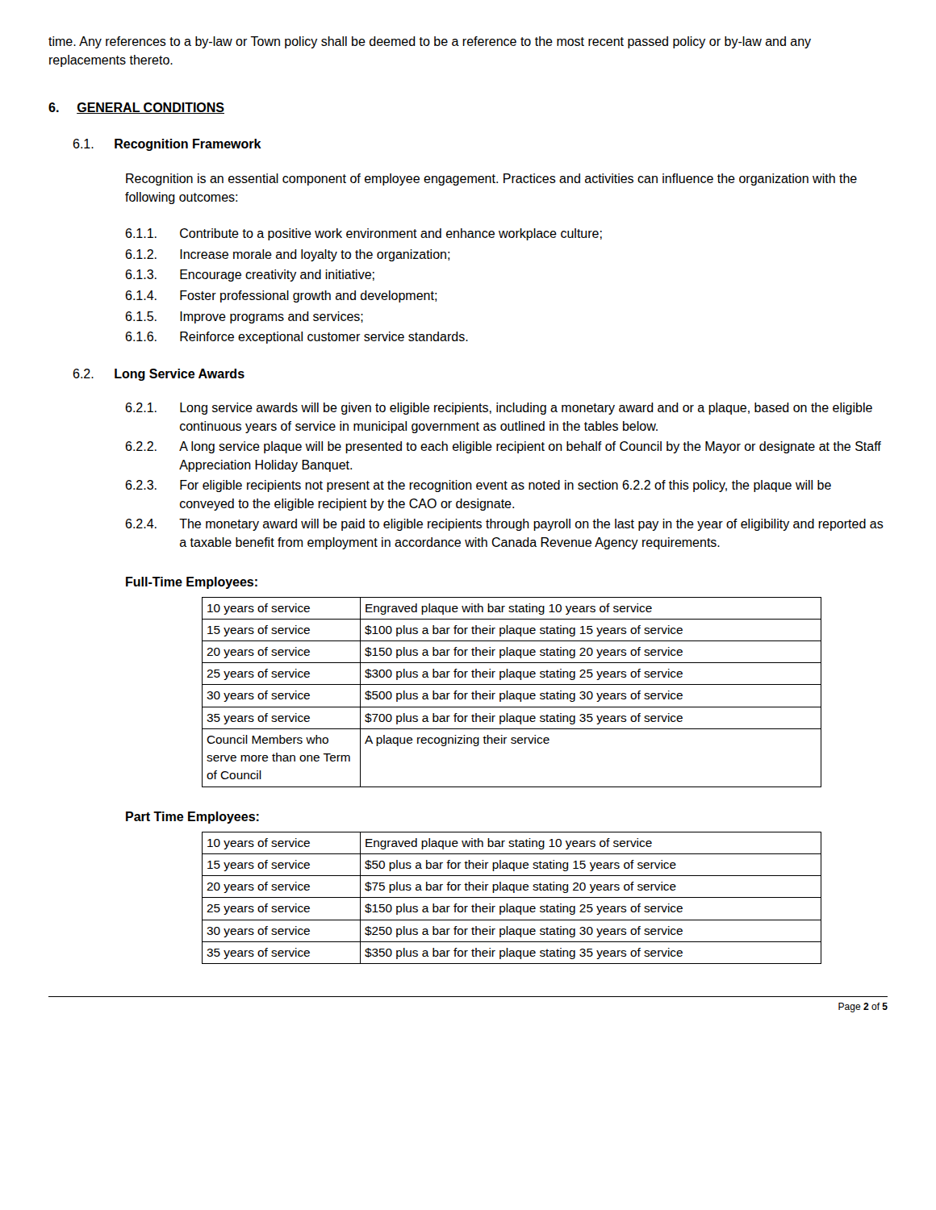time. Any references to a by-law or Town policy shall be deemed to be a reference to the most recent passed policy or by-law and any replacements thereto.
6.
GENERAL CONDITIONS
6.1. Recognition Framework
Recognition is an essential component of employee engagement. Practices and activities can influence the organization with the following outcomes:
6.1.1. Contribute to a positive work environment and enhance workplace culture;
6.1.2. Increase morale and loyalty to the organization;
6.1.3. Encourage creativity and initiative;
6.1.4. Foster professional growth and development;
6.1.5. Improve programs and services;
6.1.6. Reinforce exceptional customer service standards.
6.2. Long Service Awards
6.2.1. Long service awards will be given to eligible recipients, including a monetary award and or a plaque, based on the eligible continuous years of service in municipal government as outlined in the tables below.
6.2.2. A long service plaque will be presented to each eligible recipient on behalf of Council by the Mayor or designate at the Staff Appreciation Holiday Banquet.
6.2.3. For eligible recipients not present at the recognition event as noted in section 6.2.2 of this policy, the plaque will be conveyed to the eligible recipient by the CAO or designate.
6.2.4. The monetary award will be paid to eligible recipients through payroll on the last pay in the year of eligibility and reported as a taxable benefit from employment in accordance with Canada Revenue Agency requirements.
Full-Time Employees:
| 10 years of service | Engraved plaque with bar stating 10 years of service |
| 15 years of service | $100 plus a bar for their plaque stating 15 years of service |
| 20 years of service | $150 plus a bar for their plaque stating 20 years of service |
| 25 years of service | $300 plus a bar for their plaque stating 25 years of service |
| 30 years of service | $500 plus a bar for their plaque stating 30 years of service |
| 35 years of service | $700 plus a bar for their plaque stating 35 years of service |
| Council Members who serve more than one Term of Council | A plaque recognizing their service |
Part Time Employees:
| 10 years of service | Engraved plaque with bar stating 10 years of service |
| 15 years of service | $50 plus a bar for their plaque stating 15 years of service |
| 20 years of service | $75 plus a bar for their plaque stating 20 years of service |
| 25 years of service | $150 plus a bar for their plaque stating 25 years of service |
| 30 years of service | $250 plus a bar for their plaque stating 30 years of service |
| 35 years of service | $350 plus a bar for their plaque stating 35 years of service |
Page 2 of 5